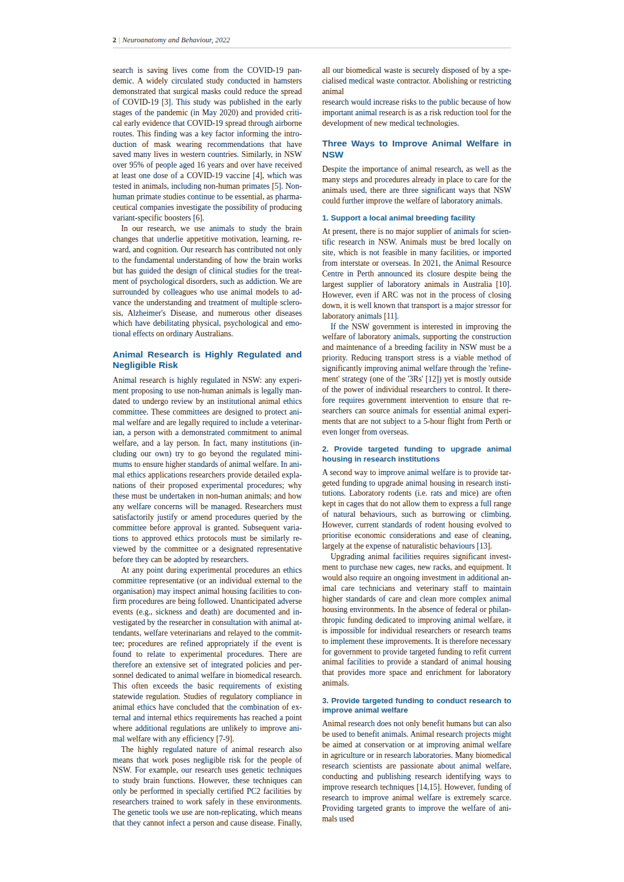2|Neuroanatomy and Behaviour, 2022
search is saving lives come from the COVID-19 pandemic. A widely circulated study conducted in hamsters demonstrated that surgical masks could reduce the spread of COVID-19 [3]. This study was published in the early stages of the pandemic (in May 2020) and provided critical early evidence that COVID-19 spread through airborne routes. This finding was a key factor informing the introduction of mask wearing recommendations that have saved many lives in western countries. Similarly, in NSW over 95% of people aged 16 years and over have received at least one dose of a COVID-19 vaccine [4], which was tested in animals, including non-human primates [5]. Non-human primate studies continue to be essential, as pharmaceutical companies investigate the possibility of producing variant-specific boosters [6].
In our research, we use animals to study the brain changes that underlie appetitive motivation, learning, reward, and cognition. Our research has contributed not only to the fundamental understanding of how the brain works but has guided the design of clinical studies for the treatment of psychological disorders, such as addiction. We are surrounded by colleagues who use animal models to advance the understanding and treatment of multiple sclerosis, Alzheimer's Disease, and numerous other diseases which have debilitating physical, psychological and emotional effects on ordinary Australians.
Animal Research is Highly Regulated and Negligible Risk
Animal research is highly regulated in NSW: any experiment proposing to use non-human animals is legally mandated to undergo review by an institutional animal ethics committee. These committees are designed to protect animal welfare and are legally required to include a veterinarian, a person with a demonstrated commitment to animal welfare, and a lay person. In fact, many institutions (including our own) try to go beyond the regulated minimums to ensure higher standards of animal welfare. In animal ethics applications researchers provide detailed explanations of their proposed experimental procedures; why these must be undertaken in non-human animals; and how any welfare concerns will be managed. Researchers must satisfactorily justify or amend procedures queried by the committee before approval is granted. Subsequent variations to approved ethics protocols must be similarly reviewed by the committee or a designated representative before they can be adopted by researchers.
At any point during experimental procedures an ethics committee representative (or an individual external to the organisation) may inspect animal housing facilities to confirm procedures are being followed. Unanticipated adverse events (e.g., sickness and death) are documented and investigated by the researcher in consultation with animal attendants, welfare veterinarians and relayed to the committee; procedures are refined appropriately if the event is found to relate to experimental procedures. There are therefore an extensive set of integrated policies and personnel dedicated to animal welfare in biomedical research. This often exceeds the basic requirements of existing statewide regulation. Studies of regulatory compliance in animal ethics have concluded that the combination of external and internal ethics requirements has reached a point where additional regulations are unlikely to improve animal welfare with any efficiency [7-9].
The highly regulated nature of animal research also means that work poses negligible risk for the people of NSW. For example, our research uses genetic techniques to study brain functions. However, these techniques can only be performed in specially certified PC2 facilities by researchers trained to work safely in these environments. The genetic tools we use are non-replicating, which means that they cannot infect a person and cause disease. Finally, all our biomedical waste is securely disposed of by a specialised medical waste contractor. Abolishing or restricting animal
research would increase risks to the public because of how important animal research is as a risk reduction tool for the development of new medical technologies.
Three Ways to Improve Animal Welfare in NSW
Despite the importance of animal research, as well as the many steps and procedures already in place to care for the animals used, there are three significant ways that NSW could further improve the welfare of laboratory animals.
1. Support a local animal breeding facility
At present, there is no major supplier of animals for scientific research in NSW. Animals must be bred locally on site, which is not feasible in many facilities, or imported from interstate or overseas. In 2021, the Animal Resource Centre in Perth announced its closure despite being the largest supplier of laboratory animals in Australia [10]. However, even if ARC was not in the process of closing down, it is well known that transport is a major stressor for laboratory animals [11].
If the NSW government is interested in improving the welfare of laboratory animals, supporting the construction and maintenance of a breeding facility in NSW must be a priority. Reducing transport stress is a viable method of significantly improving animal welfare through the 'refinement' strategy (one of the '3Rs' [12]) yet is mostly outside of the power of individual researchers to control. It therefore requires government intervention to ensure that researchers can source animals for essential animal experiments that are not subject to a 5-hour flight from Perth or even longer from overseas.
2. Provide targeted funding to upgrade animal housing in research institutions
A second way to improve animal welfare is to provide targeted funding to upgrade animal housing in research institutions. Laboratory rodents (i.e. rats and mice) are often kept in cages that do not allow them to express a full range of natural behaviours, such as burrowing or climbing. However, current standards of rodent housing evolved to prioritise economic considerations and ease of cleaning, largely at the expense of naturalistic behaviours [13].
Upgrading animal facilities requires significant investment to purchase new cages, new racks, and equipment. It would also require an ongoing investment in additional animal care technicians and veterinary staff to maintain higher standards of care and clean more complex animal housing environments. In the absence of federal or philanthropic funding dedicated to improving animal welfare, it is impossible for individual researchers or research teams to implement these improvements. It is therefore necessary for government to provide targeted funding to refit current animal facilities to provide a standard of animal housing that provides more space and enrichment for laboratory animals.
3. Provide targeted funding to conduct research to improve animal welfare
Animal research does not only benefit humans but can also be used to benefit animals. Animal research projects might be aimed at conservation or at improving animal welfare in agriculture or in research laboratories. Many biomedical research scientists are passionate about animal welfare, conducting and publishing research identifying ways to improve research techniques [14,15]. However, funding of research to improve animal welfare is extremely scarce. Providing targeted grants to improve the welfare of animals used